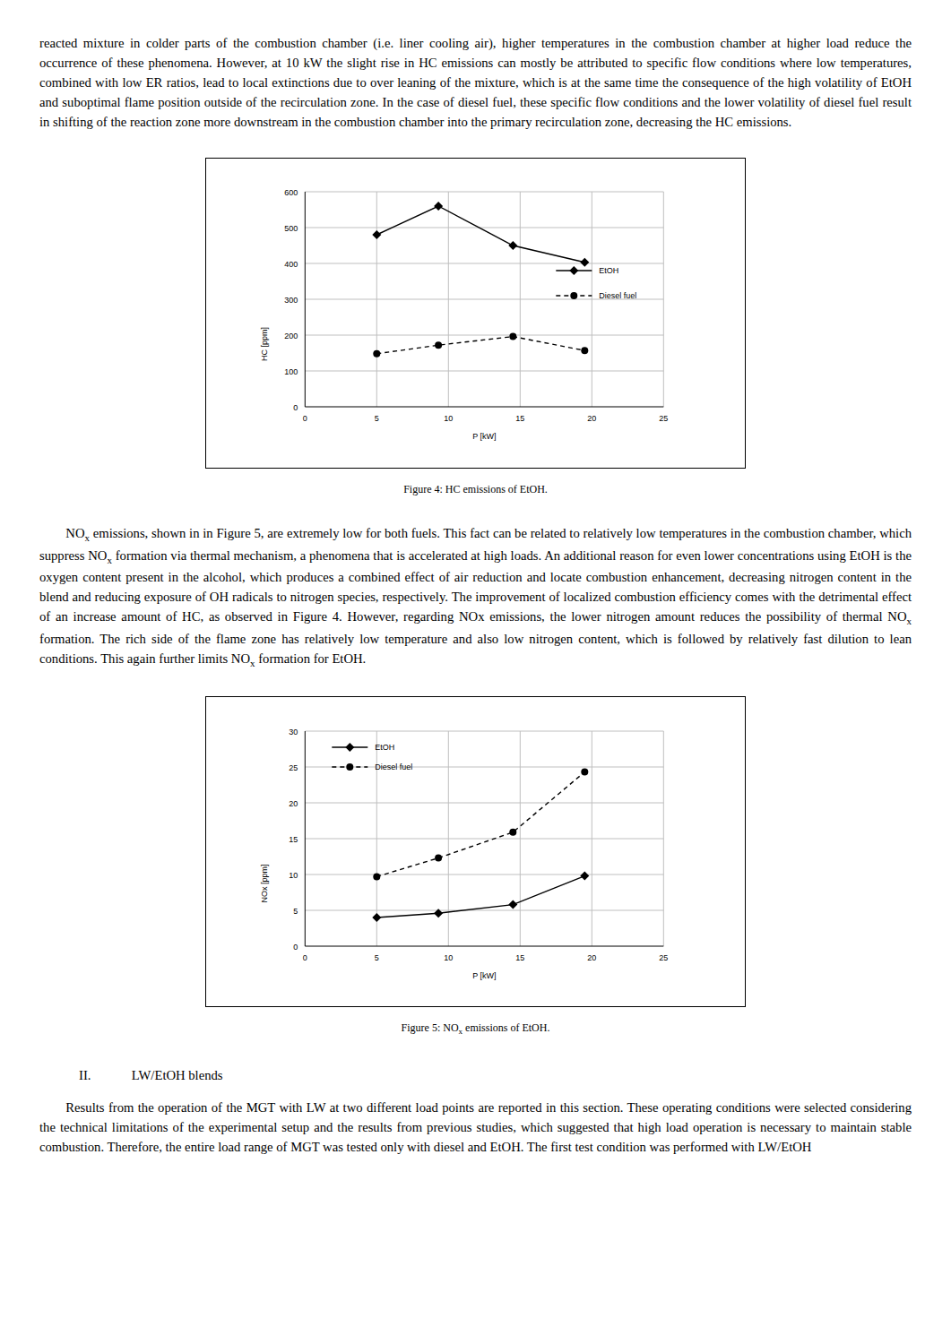reacted mixture in colder parts of the combustion chamber (i.e. liner cooling air), higher temperatures in the combustion chamber at higher load reduce the occurrence of these phenomena. However, at 10 kW the slight rise in HC emissions can mostly be attributed to specific flow conditions where low temperatures, combined with low ER ratios, lead to local extinctions due to over leaning of the mixture, which is at the same time the consequence of the high volatility of EtOH and suboptimal flame position outside of the recirculation zone. In the case of diesel fuel, these specific flow conditions and the lower volatility of diesel fuel result in shifting of the reaction zone more downstream in the combustion chamber into the primary recirculation zone, decreasing the HC emissions.
HC [ppm] 0 100 200 300 400 500 600 0 5 10 15 20 25 P [kW] EtOH Diesel fuel
Figure 4: HC emissions of EtOH.
NOx emissions, shown in in Figure 5, are extremely low for both fuels. This fact can be related to relatively low temperatures in the combustion chamber, which suppress NOx formation via thermal mechanism, a phenomena that is accelerated at high loads. An additional reason for even lower concentrations using EtOH is the oxygen content present in the alcohol, which produces a combined effect of air reduction and locate combustion enhancement, decreasing nitrogen content in the blend and reducing exposure of OH radicals to nitrogen species, respectively. The improvement of localized combustion efficiency comes with the detrimental effect of an increase amount of HC, as observed in Figure 4. However, regarding NOx emissions, the lower nitrogen amount reduces the possibility of thermal NOx formation. The rich side of the flame zone has relatively low temperature and also low nitrogen content, which is followed by relatively fast dilution to lean conditions. This again further limits NOx formation for EtOH.
NOx [ppm] 0 5 10 15 20 25 30 0 5 10 15 20 25 P [kW] EtOH Diesel fuel
Figure 5: NOx emissions of EtOH.
II. LW/EtOH blends
Results from the operation of the MGT with LW at two different load points are reported in this section. These operating conditions were selected considering the technical limitations of the experimental setup and the results from previous studies, which suggested that high load operation is necessary to maintain stable combustion. Therefore, the entire load range of MGT was tested only with diesel and EtOH. The first test condition was performed with LW/EtOH